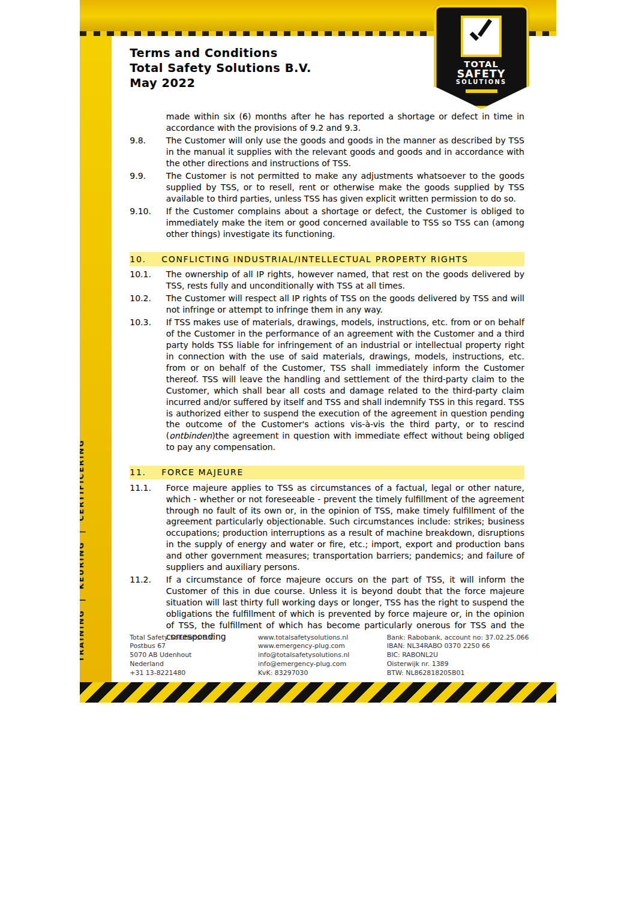TOTAL
SAFETY
SOLUTIONS
TRAINING | KEURING | CERTIFICERING
Terms and Conditions Total Safety Solutions B.V. May 2022
made within six (6) months after he has reported a shortage or defect in time in accordance with the provisions of 9.2 and 9.3.
9.8. The Customer will only use the goods and goods in the manner as described by TSS in the manual it supplies with the relevant goods and goods and in accordance with the other directions and instructions of TSS.
9.9. The Customer is not permitted to make any adjustments whatsoever to the goods supplied by TSS, or to resell, rent or otherwise make the goods supplied by TSS available to third parties, unless TSS has given explicit written permission to do so.
9.10. If the Customer complains about a shortage or defect, the Customer is obliged to immediately make the item or good concerned available to TSS so TSS can (among other things) investigate its functioning.
10. CONFLICTING INDUSTRIAL/INTELLECTUAL PROPERTY RIGHTS
10.1. The ownership of all IP rights, however named, that rest on the goods delivered by TSS, rests fully and unconditionally with TSS at all times.
10.2. The Customer will respect all IP rights of TSS on the goods delivered by TSS and will not infringe or attempt to infringe them in any way.
10.3. If TSS makes use of materials, drawings, models, instructions, etc. from or on behalf of the Customer in the performance of an agreement with the Customer and a third party holds TSS liable for infringement of an industrial or intellectual property right in connection with the use of said materials, drawings, models, instructions, etc. from or on behalf of the Customer, TSS shall immediately inform the Customer thereof. TSS will leave the handling and settlement of the third-party claim to the Customer, which shall bear all costs and damage related to the third-party claim incurred and/or suffered by itself and TSS and shall indemnify TSS in this regard. TSS is authorized either to suspend the execution of the agreement in question pending the outcome of the Customer's actions vis-à-vis the third party, or to rescind (ontbinden)the agreement in question with immediate effect without being obliged to pay any compensation.
11. FORCE MAJEURE
11.1. Force majeure applies to TSS as circumstances of a factual, legal or other nature, which - whether or not foreseeable - prevent the timely fulfillment of the agreement through no fault of its own or, in the opinion of TSS, make timely fulfillment of the agreement particularly objectionable. Such circumstances include: strikes; business occupations; production interruptions as a result of machine breakdown, disruptions in the supply of energy and water or fire, etc.; import, export and production bans and other government measures; transportation barriers; pandemics; and failure of suppliers and auxiliary persons.
11.2. If a circumstance of force majeure occurs on the part of TSS, it will inform the Customer of this in due course. Unless it is beyond doubt that the force majeure situation will last thirty full working days or longer, TSS has the right to suspend the obligations the fulfillment of which is prevented by force majeure or, in the opinion of TSS, the fulfillment of which has become particularly onerous for TSS and the corresponding
| Total Safety Solutions B.V. | www.totalsafetysolutions.nl | Bank: Rabobank, account no: 37.02.25.066 |
| Postbus 67 | www.emergency-plug.com | IBAN: NL34RABO 0370 2250 66 |
| 5070 AB Udenhout | info@totalsafetysolutions.nl | BIC: RABONL2U |
| Nederland | info@emergency-plug.com | Oisterwijk nr. 1389 |
| +31 13-8221480 | KvK: 83297030 | BTW: NL862818205B01 |